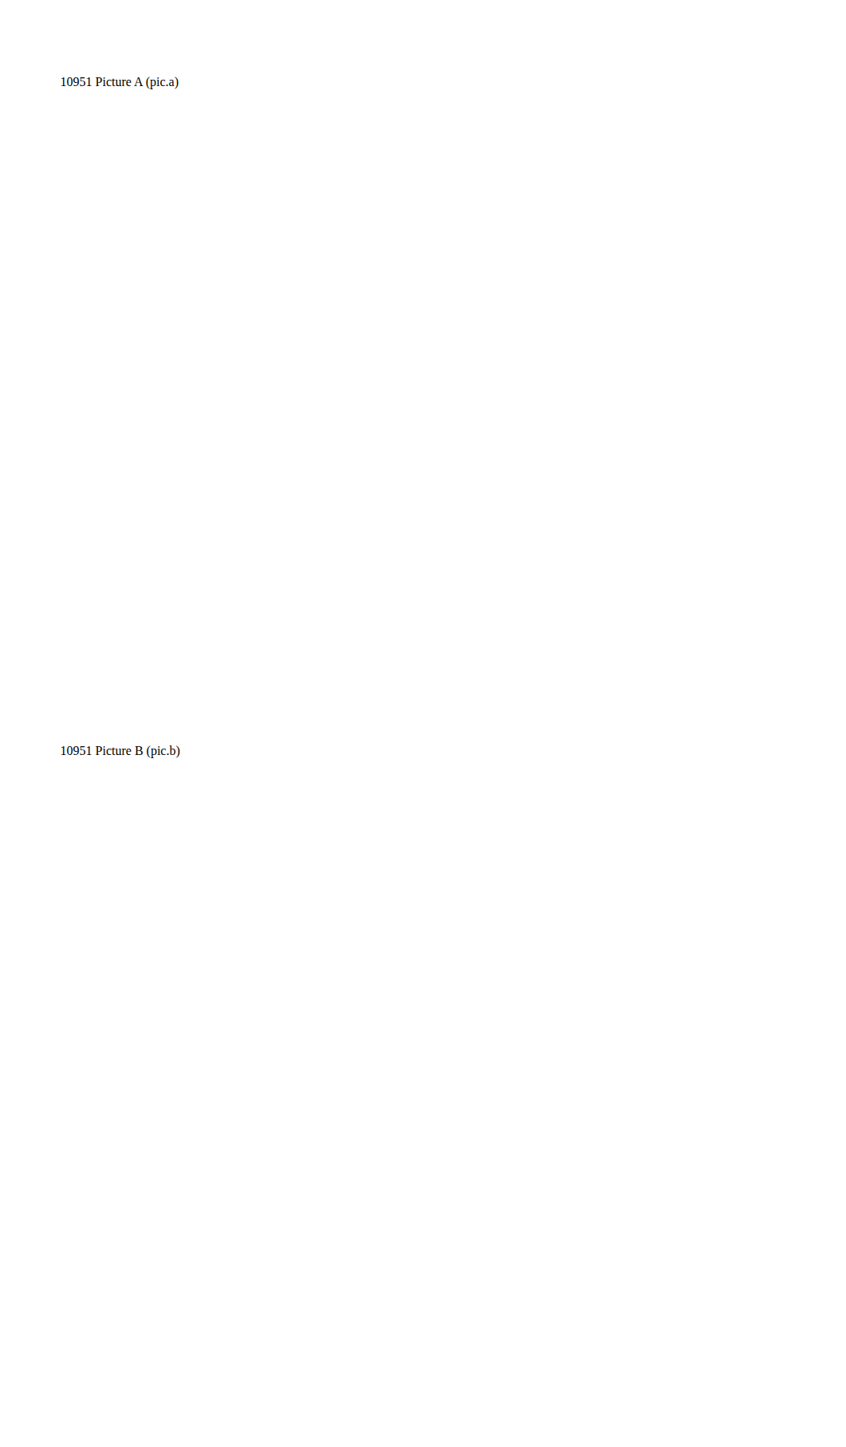10951 Picture A (pic.a)
10951 Picture B (pic.b)